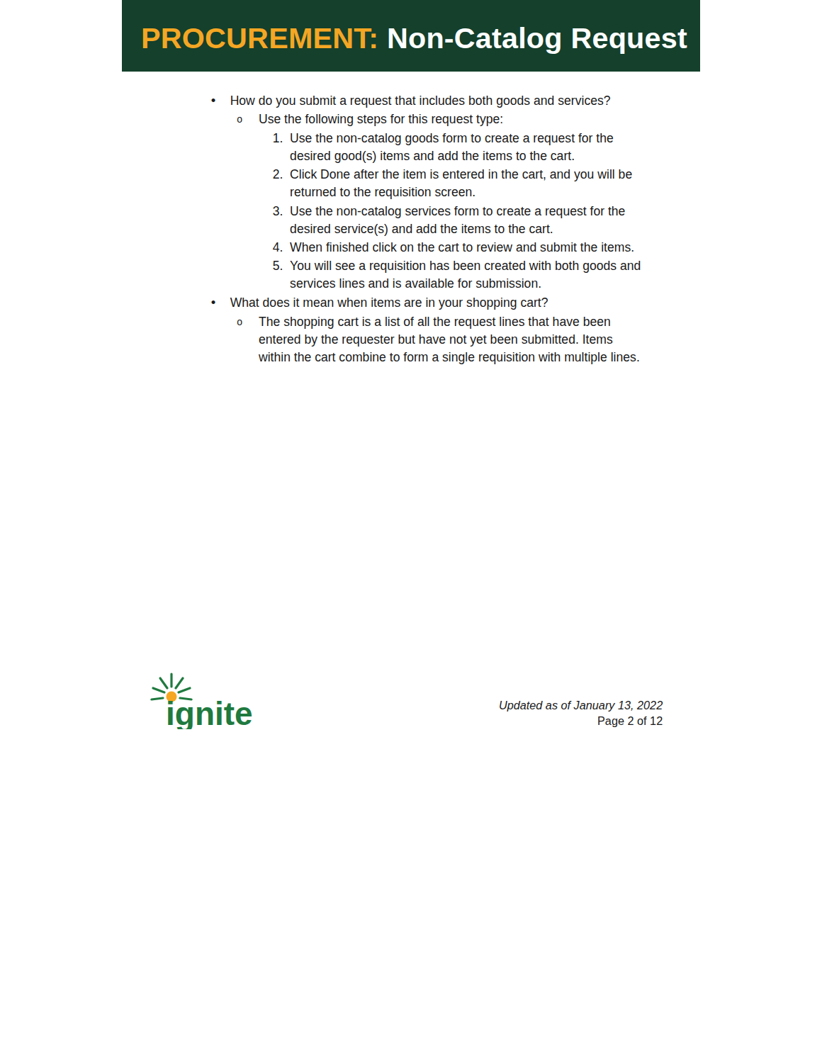PROCUREMENT: Non-Catalog Request
How do you submit a request that includes both goods and services?
Use the following steps for this request type:
Use the non-catalog goods form to create a request for the desired good(s) items and add the items to the cart.
Click Done after the item is entered in the cart, and you will be returned to the requisition screen.
Use the non-catalog services form to create a request for the desired service(s) and add the items to the cart.
When finished click on the cart to review and submit the items.
You will see a requisition has been created with both goods and services lines and is available for submission.
What does it mean when items are in your shopping cart?
The shopping cart is a list of all the request lines that have been entered by the requester but have not yet been submitted. Items within the cart combine to form a single requisition with multiple lines.
ignite
Updated as of January 13, 2022
Page 2 of 12